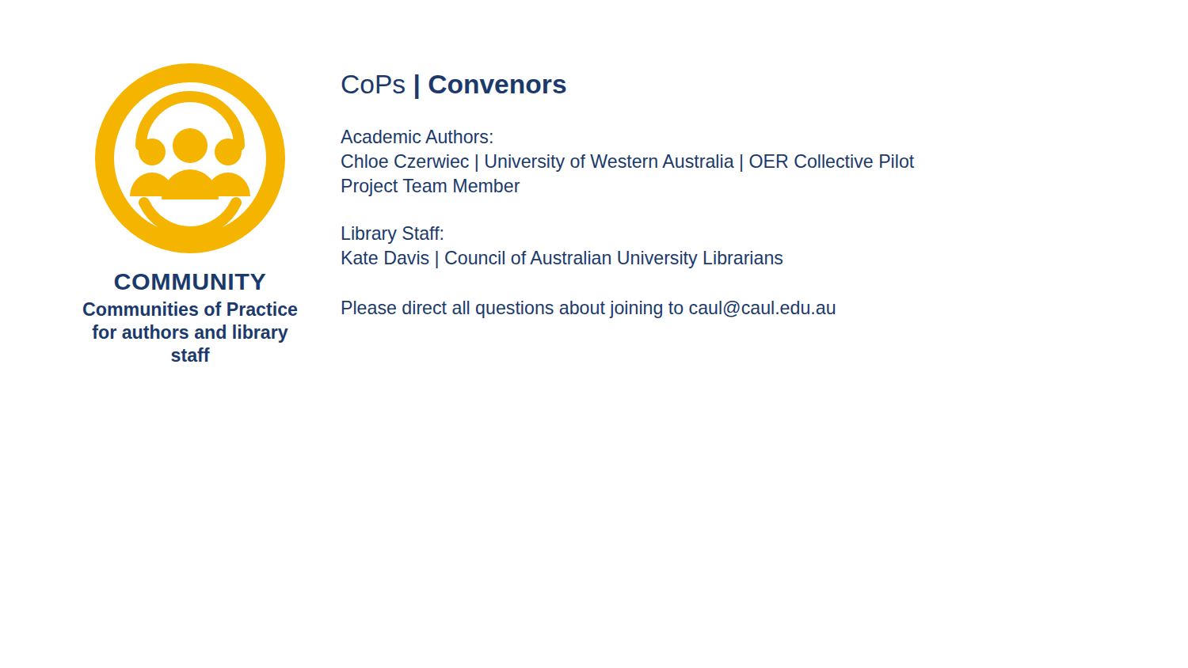Community
Communities of Practice
for authors and library
staff
CoPs | Convenors
Academic Authors:
Chloe Czerwiec | University of Western Australia | OER Collective Pilot Project Team Member
Library Staff:
Kate Davis | Council of Australian University Librarians
Please direct all questions about joining to caul@caul.edu.au